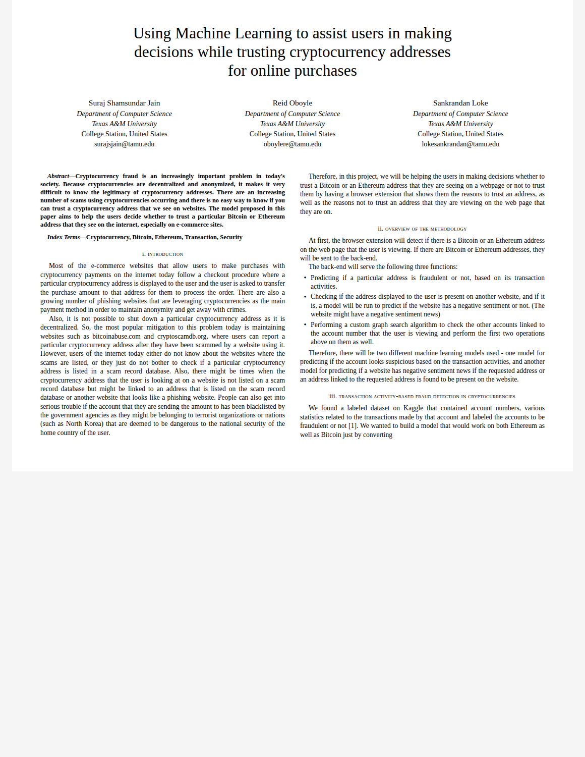Using Machine Learning to assist users in making
decisions while trusting cryptocurrency addresses
for online purchases
Suraj Shamsundar Jain
Department of Computer Science
Texas A&M University
College Station, United States
surajsjain@tamu.edu
Reid Oboyle
Department of Computer Science
Texas A&M University
College Station, United States
oboylere@tamu.edu
Sankrandan Loke
Department of Computer Science
Texas A&M University
College Station, United States
lokesankrandan@tamu.edu
Abstract—Cryptocurrency fraud is an increasingly important problem in today's society. Because cryptocurrencies are decentralized and anonymized, it makes it very difficult to know the legitimacy of cryptocurrency addresses. There are an increasing number of scams using cryptocurrencies occurring and there is no easy way to know if you can trust a cryptocurrency address that we see on websites. The model proposed in this paper aims to help the users decide whether to trust a particular Bitcoin or Ethereum address that they see on the internet, especially on e-commerce sites.
Index Terms—Cryptocurrency, Bitcoin, Ethereum, Transaction, Security
I. Introduction
Most of the e-commerce websites that allow users to make purchases with cryptocurrency payments on the internet today follow a checkout procedure where a particular cryptocurrency address is displayed to the user and the user is asked to transfer the purchase amount to that address for them to process the order. There are also a growing number of phishing websites that are leveraging cryptocurrencies as the main payment method in order to maintain anonymity and get away with crimes.
Also, it is not possible to shut down a particular cryptocurrency address as it is decentralized. So, the most popular mitigation to this problem today is maintaining websites such as bitcoinabuse.com and cryptoscamdb.org, where users can report a particular cryptocurrency address after they have been scammed by a website using it. However, users of the internet today either do not know about the websites where the scams are listed, or they just do not bother to check if a particular cryptocurrency address is listed in a scam record database. Also, there might be times when the cryptocurrency address that the user is looking at on a website is not listed on a scam record database but might be linked to an address that is listed on the scam record database or another website that looks like a phishing website. People can also get into serious trouble if the account that they are sending the amount to has been blacklisted by the government agencies as they might be belonging to terrorist organizations or nations (such as North Korea) that are deemed to be dangerous to the national security of the home country of the user.
Therefore, in this project, we will be helping the users in making decisions whether to trust a Bitcoin or an Ethereum address that they are seeing on a webpage or not to trust them by having a browser extension that shows them the reasons to trust an address, as well as the reasons not to trust an address that they are viewing on the web page that they are on.
II. Overview of the methodology
At first, the browser extension will detect if there is a Bitcoin or an Ethereum address on the web page that the user is viewing. If there are Bitcoin or Ethereum addresses, they will be sent to the back-end.
The back-end will serve the following three functions:
Predicting if a particular address is fraudulent or not, based on its transaction activities.
Checking if the address displayed to the user is present on another website, and if it is, a model will be run to predict if the website has a negative sentiment or not. (The website might have a negative sentiment news)
Performing a custom graph search algorithm to check the other accounts linked to the account number that the user is viewing and perform the first two operations above on them as well.
Therefore, there will be two different machine learning models used - one model for predicting if the account looks suspicious based on the transaction activities, and another model for predicting if a website has negative sentiment news if the requested address or an address linked to the requested address is found to be present on the website.
III. Transaction activity-based fraud detection in cryptocurrencies
We found a labeled dataset on Kaggle that contained account numbers, various statistics related to the transactions made by that account and labeled the accounts to be fraudulent or not [1]. We wanted to build a model that would work on both Ethereum as well as Bitcoin just by converting